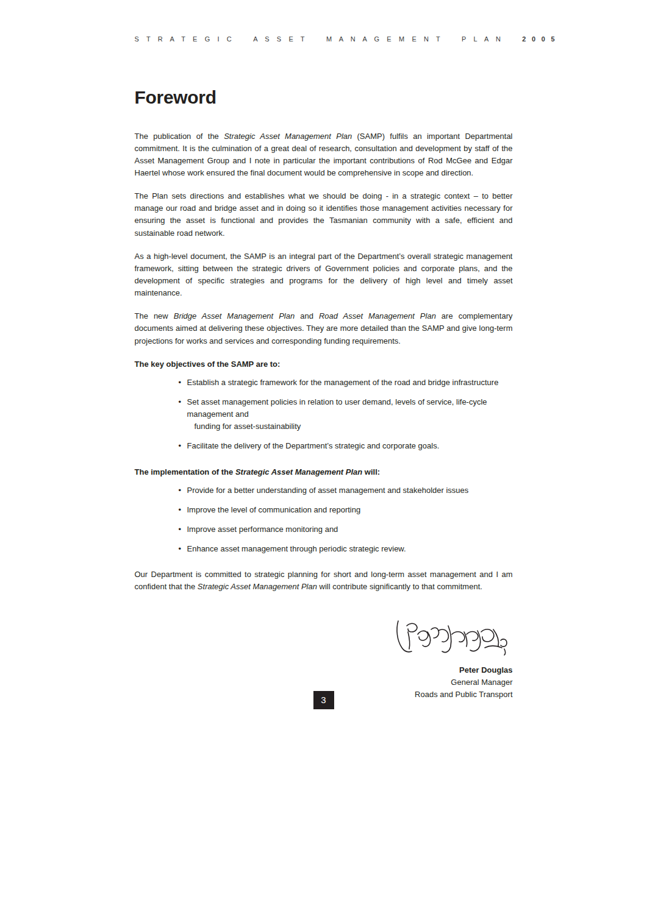S T R A T E G I C A S S E T M A N A G E M E N T P L A N 2 0 0 5
Foreword
The publication of the Strategic Asset Management Plan (SAMP) fulfils an important Departmental commitment. It is the culmination of a great deal of research, consultation and development by staff of the Asset Management Group and I note in particular the important contributions of Rod McGee and Edgar Haertel whose work ensured the final document would be comprehensive in scope and direction.
The Plan sets directions and establishes what we should be doing - in a strategic context – to better manage our road and bridge asset and in doing so it identifies those management activities necessary for ensuring the asset is functional and provides the Tasmanian community with a safe, efficient and sustainable road network.
As a high-level document, the SAMP is an integral part of the Department’s overall strategic management framework, sitting between the strategic drivers of Government policies and corporate plans, and the development of specific strategies and programs for the delivery of high level and timely asset maintenance.
The new Bridge Asset Management Plan and Road Asset Management Plan are complementary documents aimed at delivering these objectives. They are more detailed than the SAMP and give long-term projections for works and services and corresponding funding requirements.
The key objectives of the SAMP are to:
Establish a strategic framework for the management of the road and bridge infrastructure
Set asset management policies in relation to user demand, levels of service, life-cycle management and funding for asset-sustainability
Facilitate the delivery of the Department’s strategic and corporate goals.
The implementation of the Strategic Asset Management Plan will:
Provide for a better understanding of asset management and stakeholder issues
Improve the level of communication and reporting
Improve asset performance monitoring and
Enhance asset management through periodic strategic review.
Our Department is committed to strategic planning for short and long-term asset management and I am confident that the Strategic Asset Management Plan will contribute significantly to that commitment.
Peter Douglas
General Manager
Roads and Public Transport
3